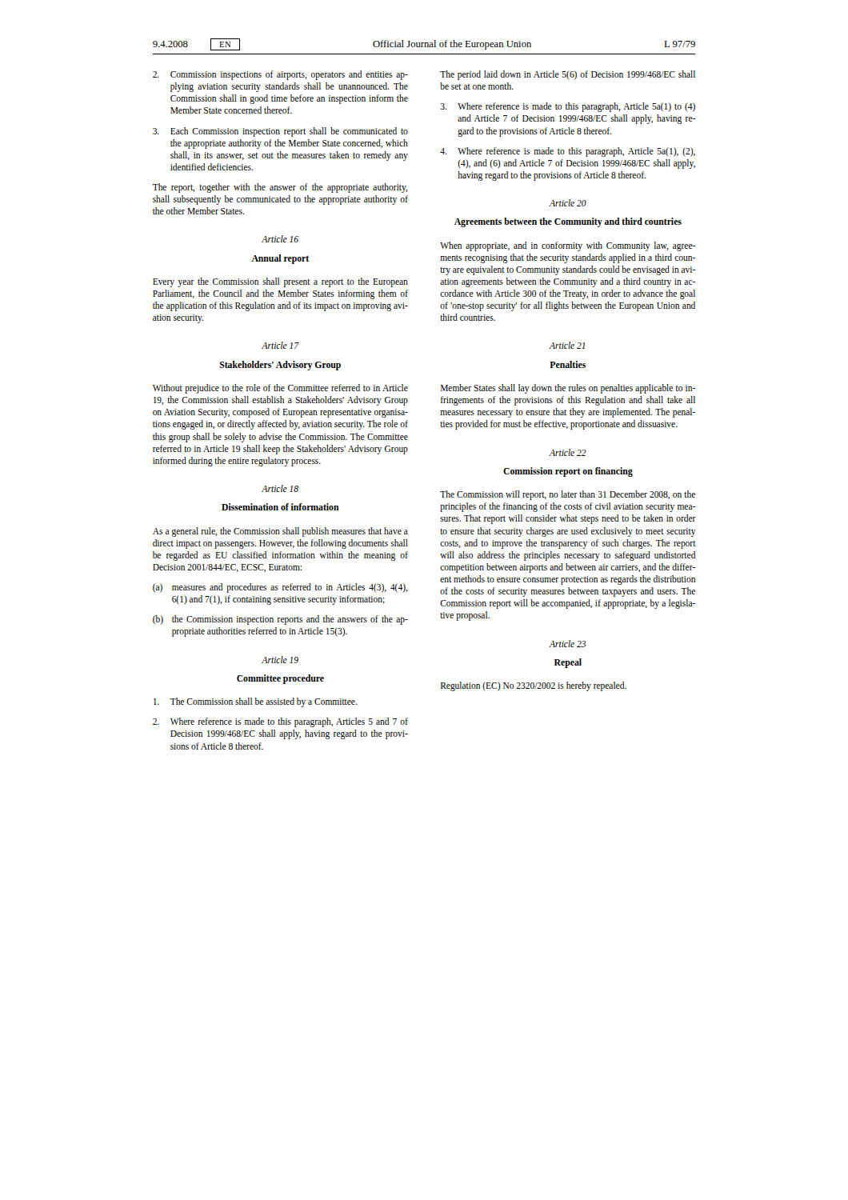9.4.2008
EN
Official Journal of the European Union
L 97/79
2.
Commission inspections of airports, operators and entities applying aviation security standards shall be unannounced. The Commission shall in good time before an inspection inform the Member State concerned thereof.
3.
Each Commission inspection report shall be communicated to the appropriate authority of the Member State concerned, which shall, in its answer, set out the measures taken to remedy any identified deficiencies.
The report, together with the answer of the appropriate authority, shall subsequently be communicated to the appropriate authority of the other Member States.
Article 16
Annual report
Every year the Commission shall present a report to the European Parliament, the Council and the Member States informing them of the application of this Regulation and of its impact on improving aviation security.
Article 17
Stakeholders' Advisory Group
Without prejudice to the role of the Committee referred to in Article 19, the Commission shall establish a Stakeholders' Advisory Group on Aviation Security, composed of European representative organisations engaged in, or directly affected by, aviation security. The role of this group shall be solely to advise the Commission. The Committee referred to in Article 19 shall keep the Stakeholders' Advisory Group informed during the entire regulatory process.
Article 18
Dissemination of information
As a general rule, the Commission shall publish measures that have a direct impact on passengers. However, the following documents shall be regarded as EU classified information within the meaning of Decision 2001/844/EC, ECSC, Euratom:
(a)
measures and procedures as referred to in Articles 4(3), 4(4), 6(1) and 7(1), if containing sensitive security information;
(b)
the Commission inspection reports and the answers of the appropriate authorities referred to in Article 15(3).
Article 19
Committee procedure
1.
The Commission shall be assisted by a Committee.
2.
Where reference is made to this paragraph, Articles 5 and 7 of Decision 1999/468/EC shall apply, having regard to the provisions of Article 8 thereof.
The period laid down in Article 5(6) of Decision 1999/468/EC shall be set at one month.
3.
Where reference is made to this paragraph, Article 5a(1) to (4) and Article 7 of Decision 1999/468/EC shall apply, having regard to the provisions of Article 8 thereof.
4.
Where reference is made to this paragraph, Article 5a(1), (2), (4), and (6) and Article 7 of Decision 1999/468/EC shall apply, having regard to the provisions of Article 8 thereof.
Article 20
Agreements between the Community and third countries
When appropriate, and in conformity with Community law, agreements recognising that the security standards applied in a third country are equivalent to Community standards could be envisaged in aviation agreements between the Community and a third country in accordance with Article 300 of the Treaty, in order to advance the goal of 'one-stop security' for all flights between the European Union and third countries.
Article 21
Penalties
Member States shall lay down the rules on penalties applicable to infringements of the provisions of this Regulation and shall take all measures necessary to ensure that they are implemented. The penalties provided for must be effective, proportionate and dissuasive.
Article 22
Commission report on financing
The Commission will report, no later than 31 December 2008, on the principles of the financing of the costs of civil aviation security measures. That report will consider what steps need to be taken in order to ensure that security charges are used exclusively to meet security costs, and to improve the transparency of such charges. The report will also address the principles necessary to safeguard undistorted competition between airports and between air carriers, and the different methods to ensure consumer protection as regards the distribution of the costs of security measures between taxpayers and users. The Commission report will be accompanied, if appropriate, by a legislative proposal.
Article 23
Repeal
Regulation (EC) No 2320/2002 is hereby repealed.